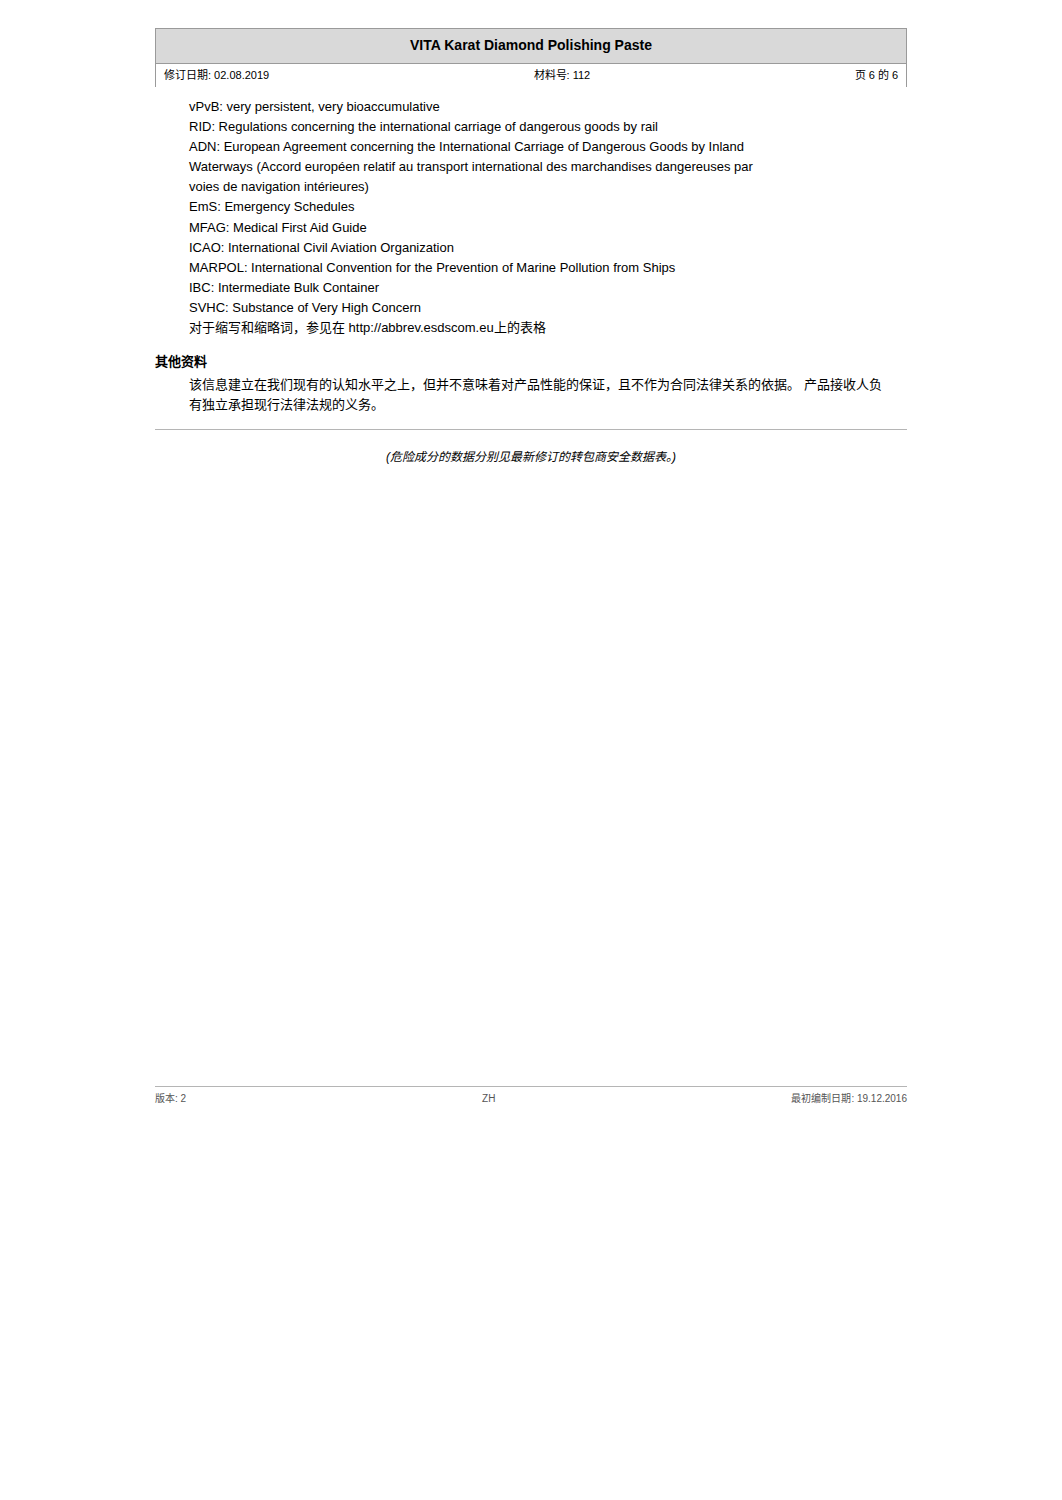VITA Karat Diamond Polishing Paste
修订日期: 02.08.2019 材料号: 112 页 6 的 6
vPvB: very persistent, very bioaccumulative
RID: Regulations concerning the international carriage of dangerous goods by rail
ADN: European Agreement concerning the International Carriage of Dangerous Goods by Inland
Waterways (Accord européen relatif au transport international des marchandises dangereuses par
voies de navigation intérieures)
EmS: Emergency Schedules
MFAG: Medical First Aid Guide
ICAO: International Civil Aviation Organization
MARPOL: International Convention for the Prevention of Marine Pollution from Ships
IBC: Intermediate Bulk Container
SVHC: Substance of Very High Concern
对于缩写和缩略词，参见在 http://abbrev.esdscom.eu上的表格
其他资料
该信息建立在我们现有的认知水平之上，但并不意味着对产品性能的保证，且不作为合同法律关系的依据。 产品接收人负有独立承担现行法律法规的义务。
(危险成分的数据分别见最新修订的转包商安全数据表。)
版本: 2 ZH 最初编制日期: 19.12.2016